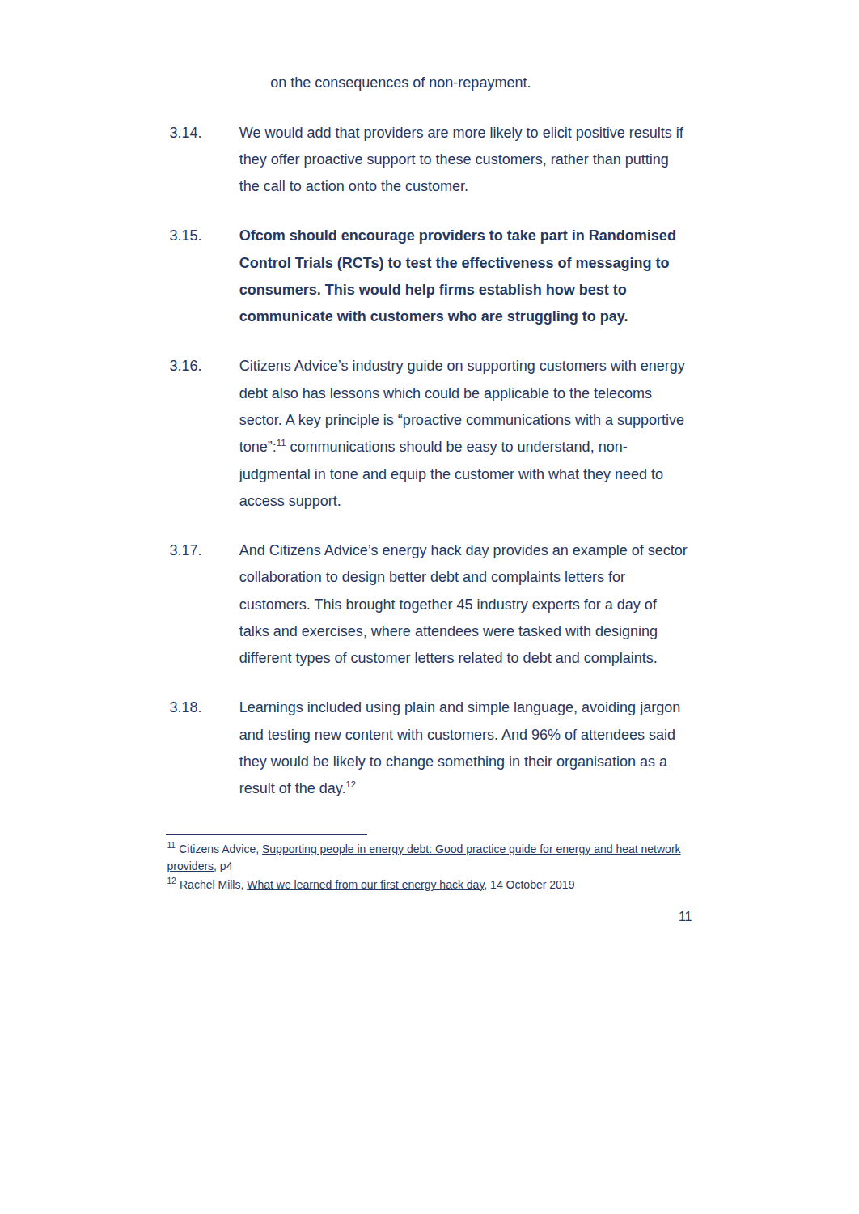on the consequences of non-repayment.
3.14.
We would add that providers are more likely to elicit positive results if they offer proactive support to these customers, rather than putting the call to action onto the customer.
3.15.
Ofcom should encourage providers to take part in Randomised Control Trials (RCTs) to test the effectiveness of messaging to consumers. This would help firms establish how best to communicate with customers who are struggling to pay.
3.16.
Citizens Advice’s industry guide on supporting customers with energy debt also has lessons which could be applicable to the telecoms sector. A key principle is “proactive communications with a supportive tone”:11 communications should be easy to understand, non-judgmental in tone and equip the customer with what they need to access support.
3.17.
And Citizens Advice’s energy hack day provides an example of sector collaboration to design better debt and complaints letters for customers. This brought together 45 industry experts for a day of talks and exercises, where attendees were tasked with designing different types of customer letters related to debt and complaints.
3.18.
Learnings included using plain and simple language, avoiding jargon and testing new content with customers. And 96% of attendees said they would be likely to change something in their organisation as a result of the day.12
11 Citizens Advice, Supporting people in energy debt: Good practice guide for energy and heat network providers, p4
12 Rachel Mills, What we learned from our first energy hack day, 14 October 2019
11